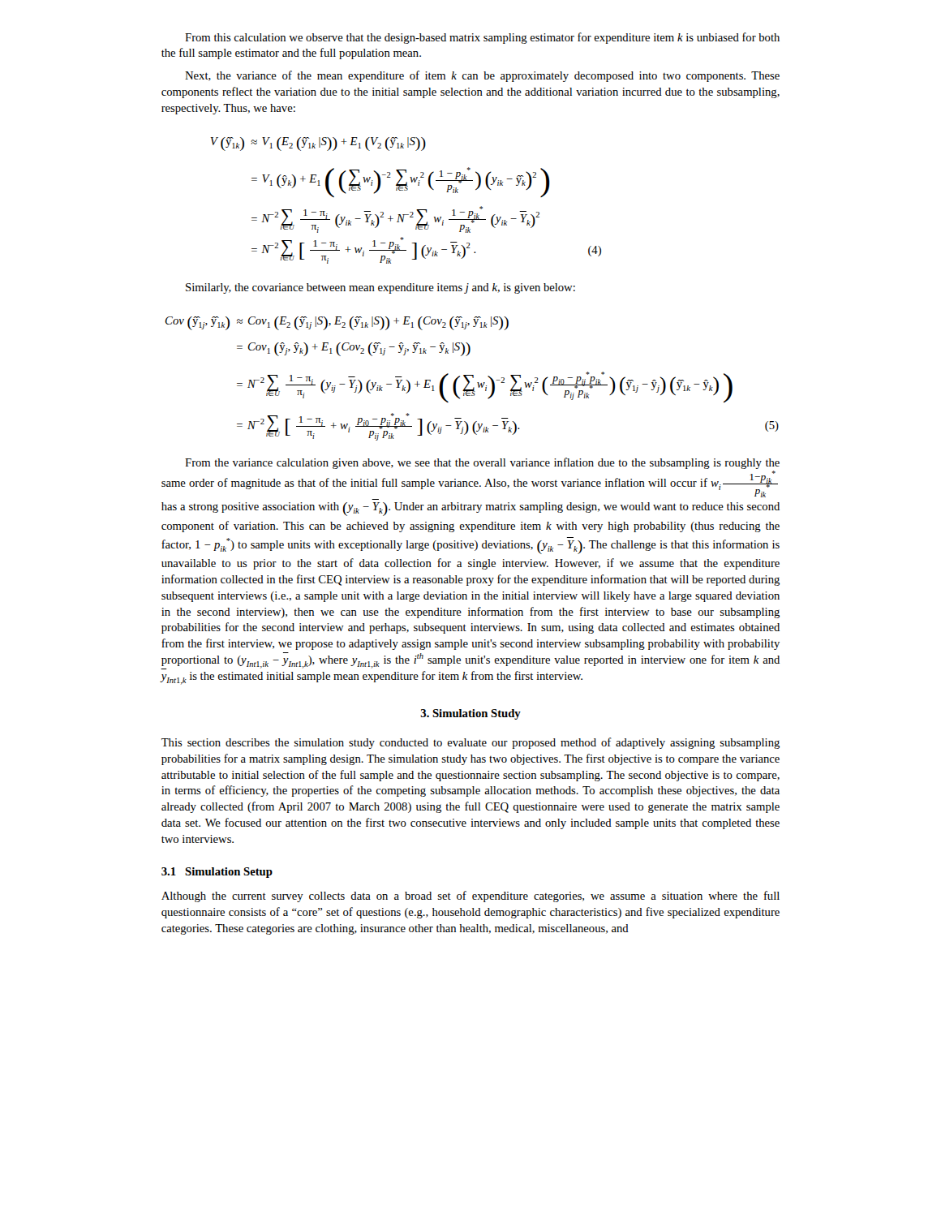From this calculation we observe that the design-based matrix sampling estimator for expenditure item k is unbiased for both the full sample estimator and the full population mean.
Next, the variance of the mean expenditure of item k can be approximately decomposed into two components. These components reflect the variation due to the initial sample selection and the additional variation incurred due to the subsampling, respectively. Thus, we have:
| V ( ŷ̂ 1 k ) | ≈ | V 1 ( E 2 ( ŷ̂ 1 k / S ) ) + E 1 ( V 2 ( ŷ̂ 1 k / S ) ) | |
| | = | V 1 ( ŷ k ) + E 1 ( ( ∑ i ∈ S w i ) −2 ∑ i ∈ S w i 2 ( 1 − p ik * p ik * ) ( y ik − ŷ̂ k ) 2 ) | |
| | = | N −2 ∑ i ∈ U 1 − π i π i ( y ik − Y k ) 2 + N −2 ∑ i ∈ U w i 1 − p ik * p ik * ( y ik − Y k ) 2 | |
| | = | N −2 ∑ i ∈ U [ 1 − π i π i + w i 1 − p ik * p ik * ] ( y ik − Y k ) 2 . | (4) |
Similarly, the covariance between mean expenditure items j and k, is given below:
| Cov ( ŷ̂ 1 j , ŷ̂ 1 k ) | ≈ | Cov 1 ( E 2 ( ŷ̂ 1 j / S ) , E 2 ( ŷ̂ 1 k / S ) ) + E 1 ( Cov 2 ( ŷ̂ 1 j , ŷ̂ 1 k / S ) ) | |
| | = | Cov 1 ( ŷ j , ŷ k ) + E 1 ( Cov 2 ( ŷ̂ 1 j − ŷ j , ŷ̂ 1 k − ŷ k / S ) ) | |
| | = | N −2 ∑ i ∈ U 1 − π i π i ( y ij − Y j ) ( y ik − Y k ) + E 1 ( ( ∑ i ∈ S w i ) −2 ∑ i ∈ S w i 2 ( p i 0 − p ij * p ik * p ij * p ik * ) ( ŷ̂ 1 j − ŷ j ) ( ŷ̂ 1 k − ŷ k ) ) | |
| | = | N −2 ∑ i ∈ U [ 1 − π i π i + w i p i 0 − p ij * p ik * p ij * p ik * ] ( y ij − Y j ) ( y ik − Y k ) . | (5) |
From the variance calculation given above, we see that the overall variance inflation due to the subsampling is roughly the same order of magnitude as that of the initial full sample variance. Also, the worst variance inflation will occur if wi1−pik*pik* has a strong positive association with (yik − Yk). Under an arbitrary matrix sampling design, we would want to reduce this second component of variation. This can be achieved by assigning expenditure item k with very high probability (thus reducing the factor, 1 − pik*) to sample units with exceptionally large (positive) deviations, (yik − Yk). The challenge is that this information is unavailable to us prior to the start of data collection for a single interview. However, if we assume that the expenditure information collected in the first CEQ interview is a reasonable proxy for the expenditure information that will be reported during subsequent interviews (i.e., a sample unit with a large deviation in the initial interview will likely have a large squared deviation in the second interview), then we can use the expenditure information from the first interview to base our subsampling probabilities for the second interview and perhaps, subsequent interviews. In sum, using data collected and estimates obtained from the first interview, we propose to adaptively assign sample unit's second interview subsampling probability with probability proportional to (yInt1,ik − yInt1,k), where yInt1,ik is the ith sample unit's expenditure value reported in interview one for item k and yInt1,k is the estimated initial sample mean expenditure for item k from the first interview.
3. Simulation Study
This section describes the simulation study conducted to evaluate our proposed method of adaptively assigning subsampling probabilities for a matrix sampling design. The simulation study has two objectives. The first objective is to compare the variance attributable to initial selection of the full sample and the questionnaire section subsampling. The second objective is to compare, in terms of efficiency, the properties of the competing subsample allocation methods. To accomplish these objectives, the data already collected (from April 2007 to March 2008) using the full CEQ questionnaire were used to generate the matrix sample data set. We focused our attention on the first two consecutive interviews and only included sample units that completed these two interviews.
3.1 Simulation Setup
Although the current survey collects data on a broad set of expenditure categories, we assume a situation where the full questionnaire consists of a “core” set of questions (e.g., household demographic characteristics) and five specialized expenditure categories. These categories are clothing, insurance other than health, medical, miscellaneous, and